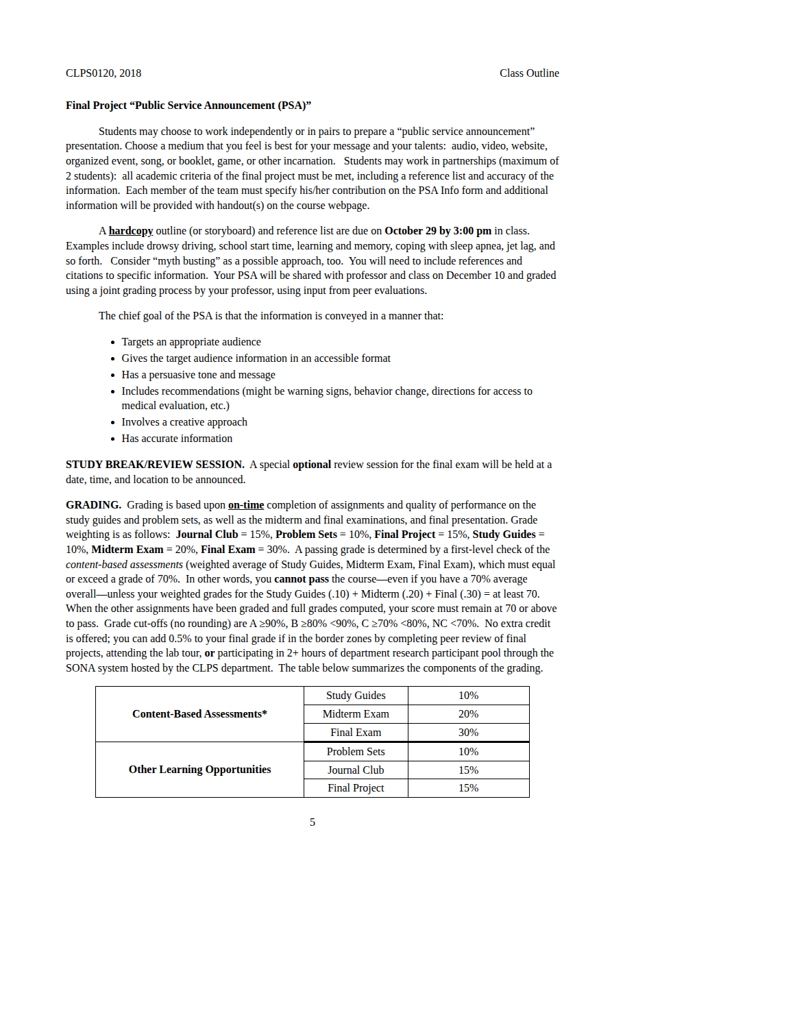CLPS0120, 2018 Class Outline
Final Project “Public Service Announcement (PSA)”
Students may choose to work independently or in pairs to prepare a “public service announcement” presentation. Choose a medium that you feel is best for your message and your talents: audio, video, website, organized event, song, or booklet, game, or other incarnation. Students may work in partnerships (maximum of 2 students): all academic criteria of the final project must be met, including a reference list and accuracy of the information. Each member of the team must specify his/her contribution on the PSA Info form and additional information will be provided with handout(s) on the course webpage.
A hardcopy outline (or storyboard) and reference list are due on October 29 by 3:00 pm in class. Examples include drowsy driving, school start time, learning and memory, coping with sleep apnea, jet lag, and so forth. Consider “myth busting” as a possible approach, too. You will need to include references and citations to specific information. Your PSA will be shared with professor and class on December 10 and graded using a joint grading process by your professor, using input from peer evaluations.
The chief goal of the PSA is that the information is conveyed in a manner that:
Targets an appropriate audience
Gives the target audience information in an accessible format
Has a persuasive tone and message
Includes recommendations (might be warning signs, behavior change, directions for access to medical evaluation, etc.)
Involves a creative approach
Has accurate information
STUDY BREAK/REVIEW SESSION. A special optional review session for the final exam will be held at a date, time, and location to be announced.
GRADING. Grading is based upon on-time completion of assignments and quality of performance on the study guides and problem sets, as well as the midterm and final examinations, and final presentation. Grade weighting is as follows: Journal Club = 15%, Problem Sets = 10%, Final Project = 15%, Study Guides = 10%, Midterm Exam = 20%, Final Exam = 30%. A passing grade is determined by a first-level check of the content-based assessments (weighted average of Study Guides, Midterm Exam, Final Exam), which must equal or exceed a grade of 70%. In other words, you cannot pass the course—even if you have a 70% average overall—unless your weighted grades for the Study Guides (.10) + Midterm (.20) + Final (.30) = at least 70. When the other assignments have been graded and full grades computed, your score must remain at 70 or above to pass. Grade cut-offs (no rounding) are A ≥90%, B ≥80% <90%, C ≥70% <80%, NC <70%. No extra credit is offered; you can add 0.5% to your final grade if in the border zones by completing peer review of final projects, attending the lab tour, or participating in 2+ hours of department research participant pool through the SONA system hosted by the CLPS department. The table below summarizes the components of the grading.
| Content-Based Assessments* | Study Guides | 10% |
| Midterm Exam | 20% |
| Final Exam | 30% |
| Other Learning Opportunities | Problem Sets | 10% |
| Journal Club | 15% |
| Final Project | 15% |
5